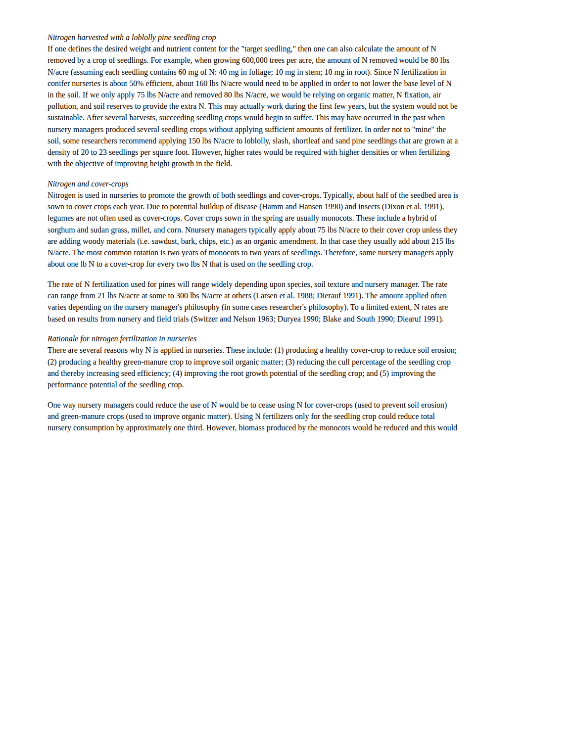Nitrogen harvested with a loblolly pine seedling crop
If one defines the desired weight and nutrient content for the "target seedling," then one can also calculate the amount of N removed by a crop of seedlings. For example, when growing 600,000 trees per acre, the amount of N removed would be 80 lbs N/acre (assuming each seedling contains 60 mg of N: 40 mg in foliage; 10 mg in stem; 10 mg in root). Since N fertilization in conifer nurseries is about 50% efficient, about 160 lbs N/acre would need to be applied in order to not lower the base level of N in the soil. If we only apply 75 lbs N/acre and removed 80 lbs N/acre, we would be relying on organic matter, N fixation, air pollution, and soil reserves to provide the extra N. This may actually work during the first few years, but the system would not be sustainable. After several harvests, succeeding seedling crops would begin to suffer. This may have occurred in the past when nursery managers produced several seedling crops without applying sufficient amounts of fertilizer. In order not to "mine" the soil, some researchers recommend applying 150 lbs N/acre to loblolly, slash, shortleaf and sand pine seedlings that are grown at a density of 20 to 23 seedlings per square foot. However, higher rates would be required with higher densities or when fertilizing with the objective of improving height growth in the field.
Nitrogen and cover-crops
Nitrogen is used in nurseries to promote the growth of both seedlings and cover-crops. Typically, about half of the seedbed area is sown to cover crops each year. Due to potential buildup of disease (Hamm and Hansen 1990) and insects (Dixon et al. 1991), legumes are not often used as cover-crops. Cover crops sown in the spring are usually monocots. These include a hybrid of sorghum and sudan grass, millet, and corn. Nnursery managers typically apply about 75 lbs N/acre to their cover crop unless they are adding woody materials (i.e. sawdust, bark, chips, etc.) as an organic amendment. In that case they usually add about 215 lbs N/acre. The most common rotation is two years of monocots to two years of seedlings. Therefore, some nursery managers apply about one lb N to a cover-crop for every two lbs N that is used on the seedling crop.
The rate of N fertilization used for pines will range widely depending upon species, soil texture and nursery manager. The rate can range from 21 lbs N/acre at some to 300 lbs N/acre at others (Larsen et al. 1988; Dierauf 1991). The amount applied often varies depending on the nursery manager's philosophy (in some cases researcher's philosophy). To a limited extent, N rates are based on results from nursery and field trials (Switzer and Nelson 1963; Duryea 1990; Blake and South 1990; Diearuf 1991).
Rationale for nitrogen fertilization in nurseries
There are several reasons why N is applied in nurseries. These include: (1) producing a healthy cover-crop to reduce soil erosion; (2) producing a healthy green-manure crop to improve soil organic matter; (3) reducing the cull percentage of the seedling crop and thereby increasing seed efficiency; (4) improving the root growth potential of the seedling crop; and (5) improving the performance potential of the seedling crop.
One way nursery managers could reduce the use of N would be to cease using N for cover-crops (used to prevent soil erosion) and green-manure crops (used to improve organic matter). Using N fertilizers only for the seedling crop could reduce total nursery consumption by approximately one third. However, biomass produced by the monocots would be reduced and this would